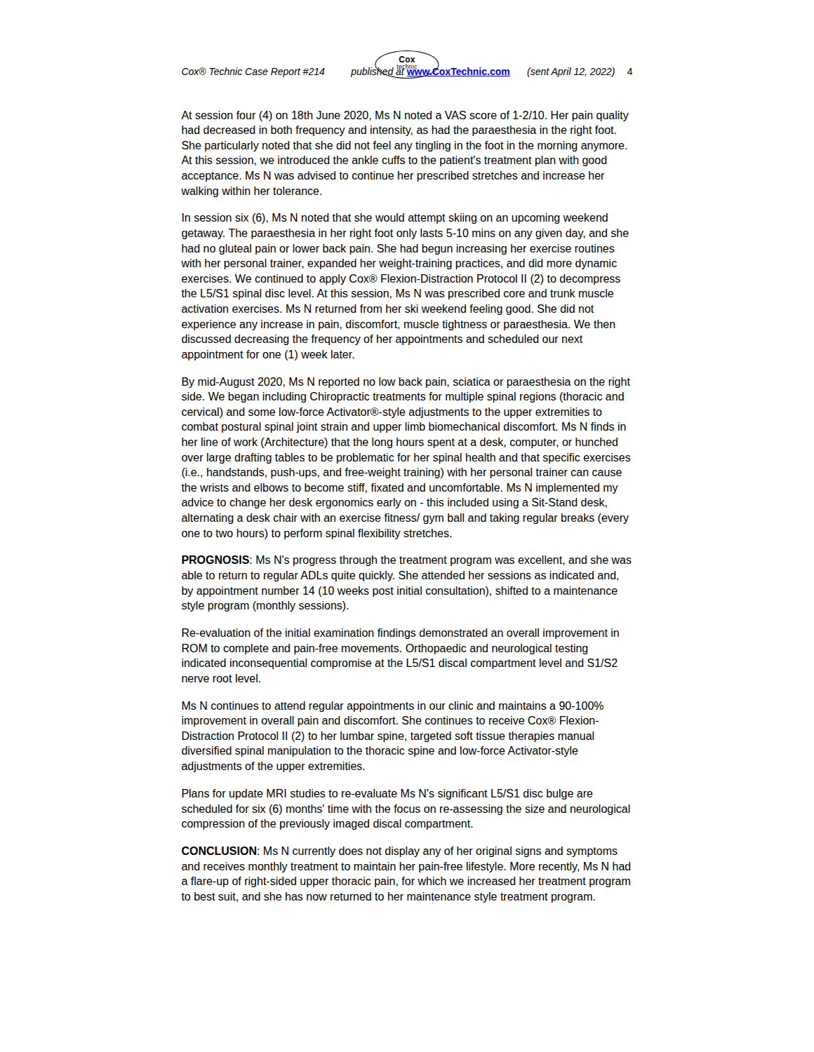Cox® Technic Case Report #214 published at www.CoxTechnic.com
Cox
technic
(sent April 12, 2022)4
At session four (4) on 18th June 2020, Ms N noted a VAS score of 1-2/10. Her pain quality had decreased in both frequency and intensity, as had the paraesthesia in the right foot. She particularly noted that she did not feel any tingling in the foot in the morning anymore. At this session, we introduced the ankle cuffs to the patient's treatment plan with good acceptance. Ms N was advised to continue her prescribed stretches and increase her walking within her tolerance.
In session six (6), Ms N noted that she would attempt skiing on an upcoming weekend getaway. The paraesthesia in her right foot only lasts 5-10 mins on any given day, and she had no gluteal pain or lower back pain. She had begun increasing her exercise routines with her personal trainer, expanded her weight-training practices, and did more dynamic exercises. We continued to apply Cox® Flexion-Distraction Protocol II (2) to decompress the L5/S1 spinal disc level. At this session, Ms N was prescribed core and trunk muscle activation exercises. Ms N returned from her ski weekend feeling good. She did not experience any increase in pain, discomfort, muscle tightness or paraesthesia. We then discussed decreasing the frequency of her appointments and scheduled our next appointment for one (1) week later.
By mid-August 2020, Ms N reported no low back pain, sciatica or paraesthesia on the right side. We began including Chiropractic treatments for multiple spinal regions (thoracic and cervical) and some low-force Activator®-style adjustments to the upper extremities to combat postural spinal joint strain and upper limb biomechanical discomfort. Ms N finds in her line of work (Architecture) that the long hours spent at a desk, computer, or hunched over large drafting tables to be problematic for her spinal health and that specific exercises (i.e., handstands, push-ups, and free-weight training) with her personal trainer can cause the wrists and elbows to become stiff, fixated and uncomfortable. Ms N implemented my advice to change her desk ergonomics early on - this included using a Sit-Stand desk, alternating a desk chair with an exercise fitness/ gym ball and taking regular breaks (every one to two hours) to perform spinal flexibility stretches.
PROGNOSIS: Ms N's progress through the treatment program was excellent, and she was able to return to regular ADLs quite quickly. She attended her sessions as indicated and, by appointment number 14 (10 weeks post initial consultation), shifted to a maintenance style program (monthly sessions).
Re-evaluation of the initial examination findings demonstrated an overall improvement in ROM to complete and pain-free movements. Orthopaedic and neurological testing indicated inconsequential compromise at the L5/S1 discal compartment level and S1/S2 nerve root level.
Ms N continues to attend regular appointments in our clinic and maintains a 90-100% improvement in overall pain and discomfort. She continues to receive Cox® Flexion-Distraction Protocol II (2) to her lumbar spine, targeted soft tissue therapies manual diversified spinal manipulation to the thoracic spine and low-force Activator-style adjustments of the upper extremities.
Plans for update MRI studies to re-evaluate Ms N's significant L5/S1 disc bulge are scheduled for six (6) months' time with the focus on re-assessing the size and neurological compression of the previously imaged discal compartment.
CONCLUSION: Ms N currently does not display any of her original signs and symptoms and receives monthly treatment to maintain her pain-free lifestyle. More recently, Ms N had a flare-up of right-sided upper thoracic pain, for which we increased her treatment program to best suit, and she has now returned to her maintenance style treatment program.